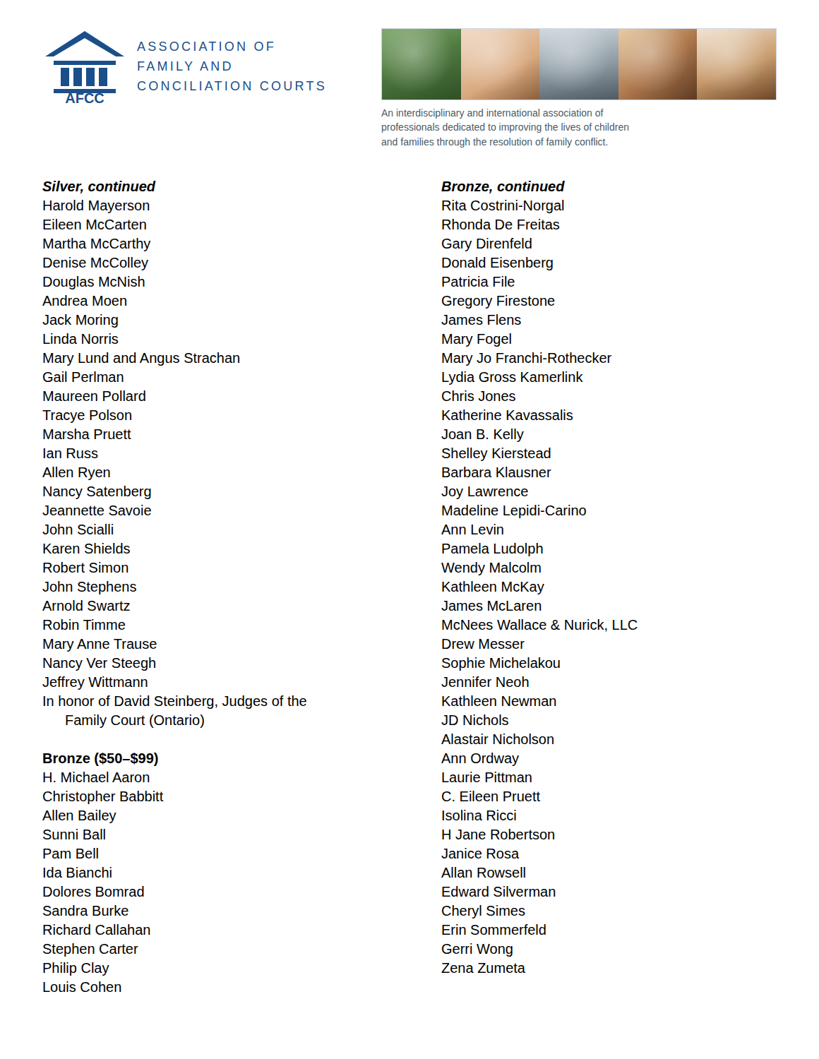AFCC
Association of
Family and
Conciliation Courts
An interdisciplinary and international association of
professionals dedicated to improving the lives of children
and families through the resolution of family conflict.
Silver, continued
Harold Mayerson
Eileen McCarten
Martha McCarthy
Denise McColley
Douglas McNish
Andrea Moen
Jack Moring
Linda Norris
Mary Lund and Angus Strachan
Gail Perlman
Maureen Pollard
Tracye Polson
Marsha Pruett
Ian Russ
Allen Ryen
Nancy Satenberg
Jeannette Savoie
John Scialli
Karen Shields
Robert Simon
John Stephens
Arnold Swartz
Robin Timme
Mary Anne Trause
Nancy Ver Steegh
Jeffrey Wittmann
In honor of David Steinberg, Judges of the
Family Court (Ontario)
Bronze ($50–$99)
H. Michael Aaron
Christopher Babbitt
Allen Bailey
Sunni Ball
Pam Bell
Ida Bianchi
Dolores Bomrad
Sandra Burke
Richard Callahan
Stephen Carter
Philip Clay
Louis Cohen
Bronze, continued
Rita Costrini-Norgal
Rhonda De Freitas
Gary Direnfeld
Donald Eisenberg
Patricia File
Gregory Firestone
James Flens
Mary Fogel
Mary Jo Franchi-Rothecker
Lydia Gross Kamerlink
Chris Jones
Katherine Kavassalis
Joan B. Kelly
Shelley Kierstead
Barbara Klausner
Joy Lawrence
Madeline Lepidi-Carino
Ann Levin
Pamela Ludolph
Wendy Malcolm
Kathleen McKay
James McLaren
McNees Wallace & Nurick, LLC
Drew Messer
Sophie Michelakou
Jennifer Neoh
Kathleen Newman
JD Nichols
Alastair Nicholson
Ann Ordway
Laurie Pittman
C. Eileen Pruett
Isolina Ricci
H Jane Robertson
Janice Rosa
Allan Rowsell
Edward Silverman
Cheryl Simes
Erin Sommerfeld
Gerri Wong
Zena Zumeta